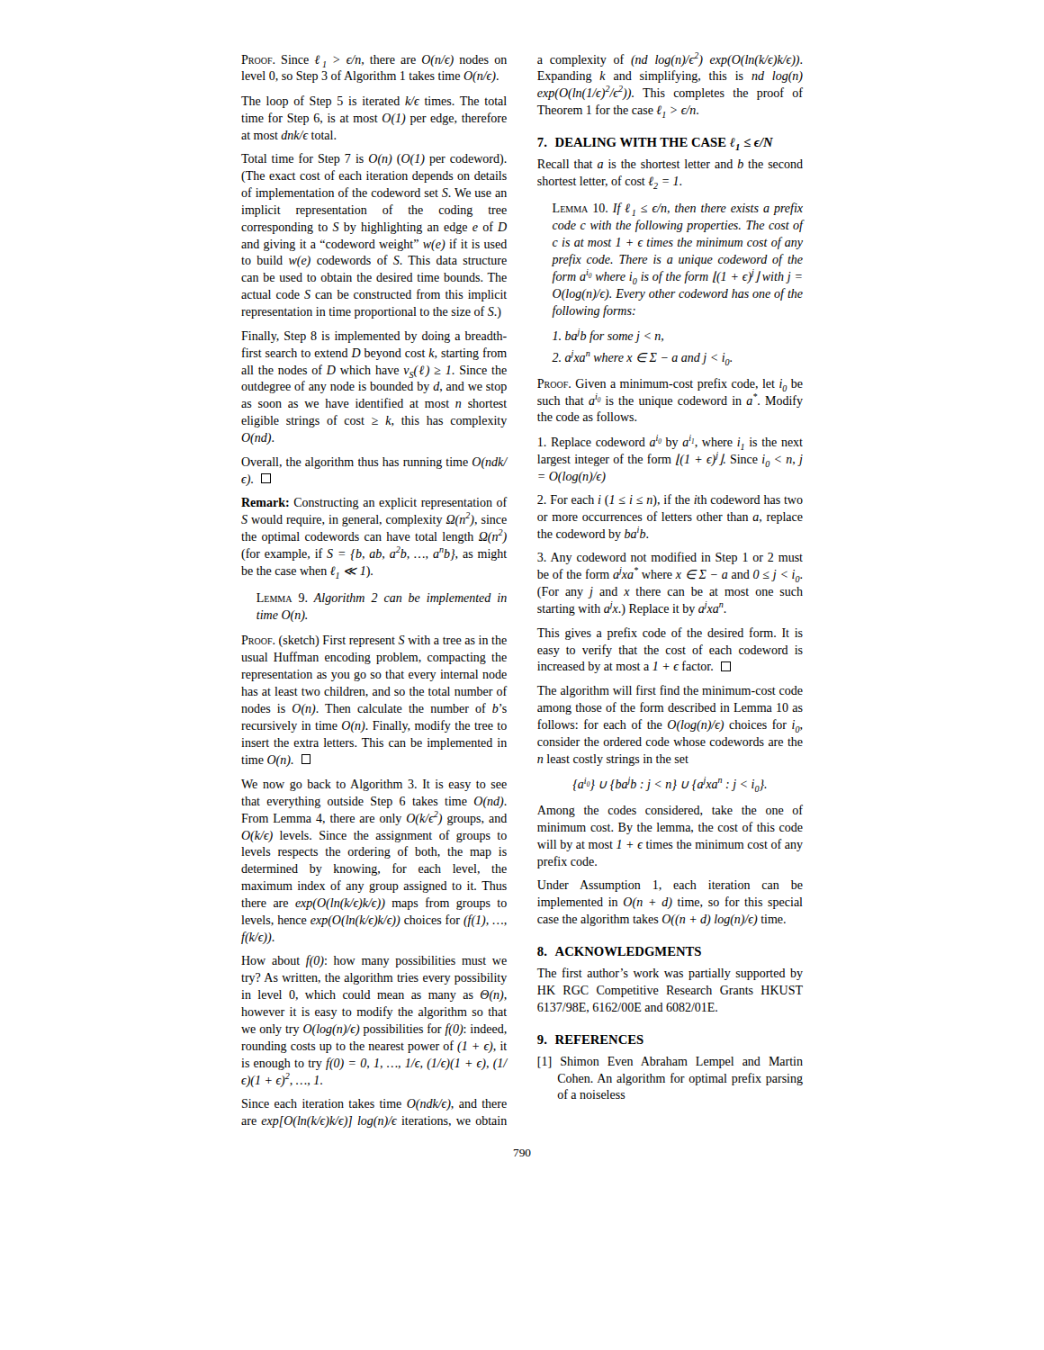Proof. Since ℓ1 > ϵ/n, there are O(n/ϵ) nodes on level 0, so Step 3 of Algorithm 1 takes time O(n/ϵ).
The loop of Step 5 is iterated k/ϵ times. The total time for Step 6, is at most O(1) per edge, therefore at most dnk/ϵ total.
Total time for Step 7 is O(n) (O(1) per codeword). (The exact cost of each iteration depends on details of implementation of the codeword set S. We use an implicit representation of the coding tree corresponding to S by highlighting an edge e of D and giving it a “codeword weight” w(e) if it is used to build w(e) codewords of S. This data structure can be used to obtain the desired time bounds. The actual code S can be constructed from this implicit representation in time proportional to the size of S.)
Finally, Step 8 is implemented by doing a breadth-first search to extend D beyond cost k, starting from all the nodes of D which have vS(ℓ) ≥ 1. Since the outdegree of any node is bounded by d, and we stop as soon as we have identified at most n shortest eligible strings of cost ≥ k, this has complexity O(nd).
Overall, the algorithm thus has running time O(ndk/ϵ).
Remark: Constructing an explicit representation of S would require, in general, complexity Ω(n2), since the optimal codewords can have total length Ω(n2) (for example, if S = {b, ab, a2b, …, anb}, as might be the case when ℓ1 ≪ 1).
Lemma 9. Algorithm 2 can be implemented in time O(n).
Proof. (sketch) First represent S with a tree as in the usual Huffman encoding problem, compacting the representation as you go so that every internal node has at least two children, and so the total number of nodes is O(n). Then calculate the number of b’s recursively in time O(n). Finally, modify the tree to insert the extra letters. This can be implemented in time O(n).
We now go back to Algorithm 3. It is easy to see that everything outside Step 6 takes time O(nd). From Lemma 4, there are only O(k/ϵ2) groups, and O(k/ϵ) levels. Since the assignment of groups to levels respects the ordering of both, the map is determined by knowing, for each level, the maximum index of any group assigned to it. Thus there are exp(O(ln(k/ϵ)k/ϵ)) maps from groups to levels, hence exp(O(ln(k/ϵ)k/ϵ)) choices for (f(1), …, f(k/ϵ)).
How about f(0): how many possibilities must we try? As written, the algorithm tries every possibility in level 0, which could mean as many as Θ(n), however it is easy to modify the algorithm so that we only try O(log(n)/ϵ) possibilities for f(0): indeed, rounding costs up to the nearest power of (1 + ϵ), it is enough to try f(0) = 0, 1, …, 1/ϵ, (1/ϵ)(1 + ϵ), (1/ϵ)(1 + ϵ)2, …, 1.
Since each iteration takes time O(ndk/ϵ), and there are exp[O(ln(k/ϵ)k/ϵ)] log(n)/ϵ iterations, we obtain a complexity of (nd log(n)/ϵ2) exp(O(ln(k/ϵ)k/ϵ)). Expanding k and simplifying, this is nd log(n) exp(O(ln(1/ϵ)2/ϵ2)). This completes the proof of Theorem 1 for the case ℓ1 > ϵ/n.
7. DEALING WITH THE CASE ℓ1 ≤ ϵ/N
Recall that a is the shortest letter and b the second shortest letter, of cost ℓ2 = 1.
Lemma 10. If ℓ1 ≤ ϵ/n, then there exists a prefix code c with the following properties. The cost of c is at most 1 + ϵ times the minimum cost of any prefix code. There is a unique codeword of the form ai0 where i0 is of the form ⌊(1 + ϵ)j⌋ with j = O(log(n)/ϵ). Every other codeword has one of the following forms:
bajb for some j < n,
ajxan where x ∈ Σ − a and j < i0.
Proof. Given a minimum-cost prefix code, let i0 be such that ai0 is the unique codeword in a*. Modify the code as follows.
1. Replace codeword ai0 by ai1, where i1 is the next largest integer of the form ⌊(1 + ϵ)j⌋. Since i0 < n, j = O(log(n)/ϵ)
2. For each i (1 ≤ i ≤ n), if the ith codeword has two or more occurrences of letters other than a, replace the codeword by baib.
3. Any codeword not modified in Step 1 or 2 must be of the form ajxa* where x ∈ Σ − a and 0 ≤ j < i0. (For any j and x there can be at most one such starting with ajx.) Replace it by ajxan.
This gives a prefix code of the desired form. It is easy to verify that the cost of each codeword is increased by at most a 1 + ϵ factor.
The algorithm will first find the minimum-cost code among those of the form described in Lemma 10 as follows: for each of the O(log(n)/ϵ) choices for i0, consider the ordered code whose codewords are the n least costly strings in the set
{ai0} ∪ {bajb : j < n} ∪ {ajxan : j < i0}.
Among the codes considered, take the one of minimum cost. By the lemma, the cost of this code will by at most 1 + ϵ times the minimum cost of any prefix code.
Under Assumption 1, each iteration can be implemented in O(n + d) time, so for this special case the algorithm takes O((n + d) log(n)/ϵ) time.
8. ACKNOWLEDGMENTS
The first author’s work was partially supported by HK RGC Competitive Research Grants HKUST 6137/98E, 6162/00E and 6082/01E.
9. REFERENCES
[1] Shimon Even Abraham Lempel and Martin Cohen. An algorithm for optimal prefix parsing of a noiseless
790